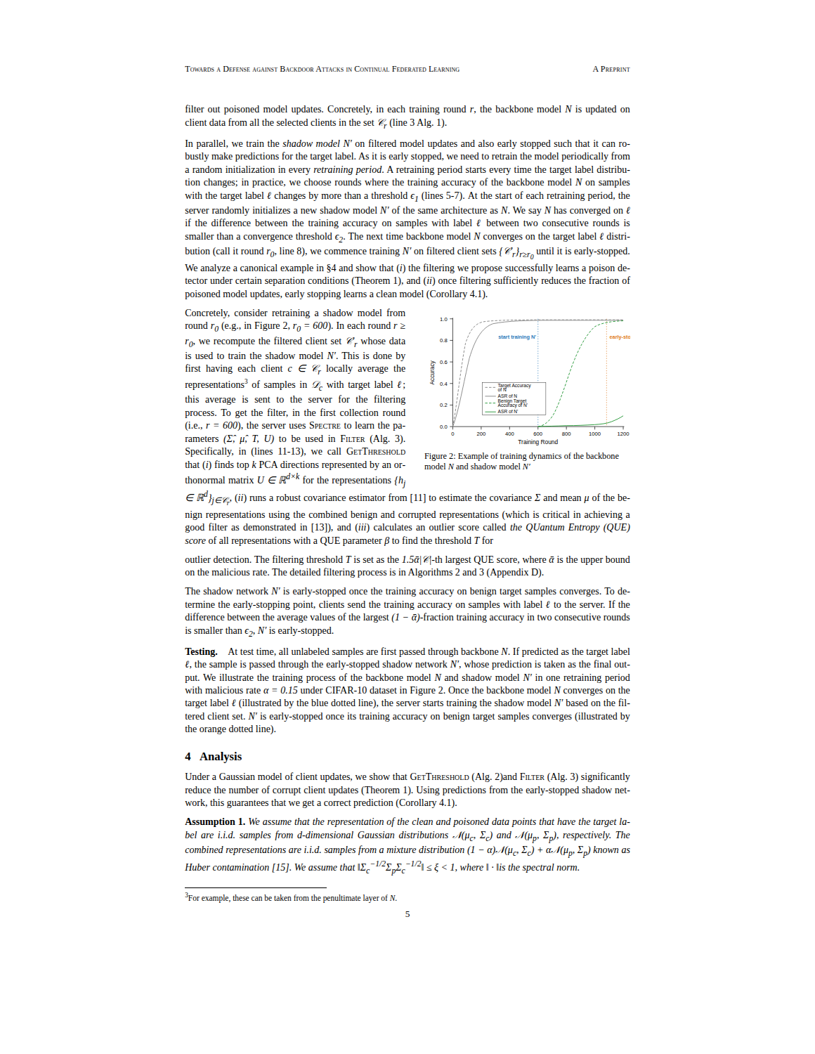Towards a Defense against Backdoor Attacks in Continual Federated Learning
A Preprint
filter out poisoned model updates. Concretely, in each training round r, the backbone model N is updated on client data from all the selected clients in the set 𝒞r (line 3 Alg. 1).
In parallel, we train the shadow model N′ on filtered model updates and also early stopped such that it can robustly make predictions for the target label. As it is early stopped, we need to retrain the model periodically from a random initialization in every retraining period. A retraining period starts every time the target label distribution changes; in practice, we choose rounds where the training accuracy of the backbone model N on samples with the target label ℓ changes by more than a threshold ϵ1 (lines 5-7). At the start of each retraining period, the server randomly initializes a new shadow model N′ of the same architecture as N. We say N has converged on ℓ if the difference between the training accuracy on samples with label ℓ between two consecutive rounds is smaller than a convergence threshold ϵ2. The next time backbone model N converges on the target label ℓ distribution (call it round r0, line 8), we commence training N′ on filtered client sets {𝒞′r}r≥r0 until it is early-stopped. We analyze a canonical example in §4 and show that (i) the filtering we propose successfully learns a poison detector under certain separation conditions (Theorem 1), and (ii) once filtering sufficiently reduces the fraction of poisoned model updates, early stopping learns a clean model (Corollary 4.1).
0.0 0.2 0.4 0.6 0.8 1.0 0 200 400 600 800 1000 1200 Training Round Accuracy start training N' early-stop N' Target Accuracy of N ASR of N Benign Target Accuracy of N' ASR of N'
Figure 2: Example of training dynamics of the backbone model N and shadow model N′
Concretely, consider retraining a shadow model from round r0 (e.g., in Figure 2, r0 = 600). In each round r ≥ r0, we recompute the filtered client set 𝒞′r whose data is used to train the shadow model N′. This is done by first having each client c ∈ 𝒞r locally average the representations3 of samples in 𝒟c with target label ℓ; this average is sent to the server for the filtering process. To get the filter, in the first collection round (i.e., r = 600), the server uses Spectre to learn the parameters (Σ̂, μ̂, T, U) to be used in Filter (Alg. 3). Specifically, in (lines 11-13), we call GetThreshold that (i) finds top k PCA directions represented by an orthonormal matrix U ∈ ℝd×k for the representations {hj ∈ ℝd}j∈𝒞r, (ii) runs a robust covariance estimator from [11] to estimate the covariance Σ and mean μ of the benign representations using the combined benign and corrupted representations (which is critical in achieving a good filter as demonstrated in [13]), and (iii) calculates an outlier score called the QUantum Entropy (QUE) score of all representations with a QUE parameter β to find the threshold T for
outlier detection. The filtering threshold T is set as the 1.5ᾱ|𝒞|-th largest QUE score, where ᾱ is the upper bound on the malicious rate. The detailed filtering process is in Algorithms 2 and 3 (Appendix D).
The shadow network N′ is early-stopped once the training accuracy on benign target samples converges. To determine the early-stopping point, clients send the training accuracy on samples with label ℓ to the server. If the difference between the average values of the largest (1 − ᾱ)-fraction training accuracy in two consecutive rounds is smaller than ϵ2, N′ is early-stopped.
Testing. At test time, all unlabeled samples are first passed through backbone N. If predicted as the target label ℓ, the sample is passed through the early-stopped shadow network N′, whose prediction is taken as the final output. We illustrate the training process of the backbone model N and shadow model N′ in one retraining period with malicious rate α = 0.15 under CIFAR-10 dataset in Figure 2. Once the backbone model N converges on the target label ℓ (illustrated by the blue dotted line), the server starts training the shadow model N′ based on the filtered client set. N′ is early-stopped once its training accuracy on benign target samples converges (illustrated by the orange dotted line).
4 Analysis
Under a Gaussian model of client updates, we show that GetThreshold (Alg. 2)and Filter (Alg. 3) significantly reduce the number of corrupt client updates (Theorem 1). Using predictions from the early-stopped shadow network, this guarantees that we get a correct prediction (Corollary 4.1).
Assumption 1. We assume that the representation of the clean and poisoned data points that have the target label are i.i.d. samples from d-dimensional Gaussian distributions 𝒩(μc, Σc) and 𝒩(μp, Σp), respectively. The combined representations are i.i.d. samples from a mixture distribution (1 − α)𝒩(μc, Σc) + α𝒩(μp, Σp) known as Huber contamination [15]. We assume that ‖Σc−1/2ΣpΣc−1/2‖ ≤ ξ < 1, where ‖ · ‖is the spectral norm.
3For example, these can be taken from the penultimate layer of N.
5